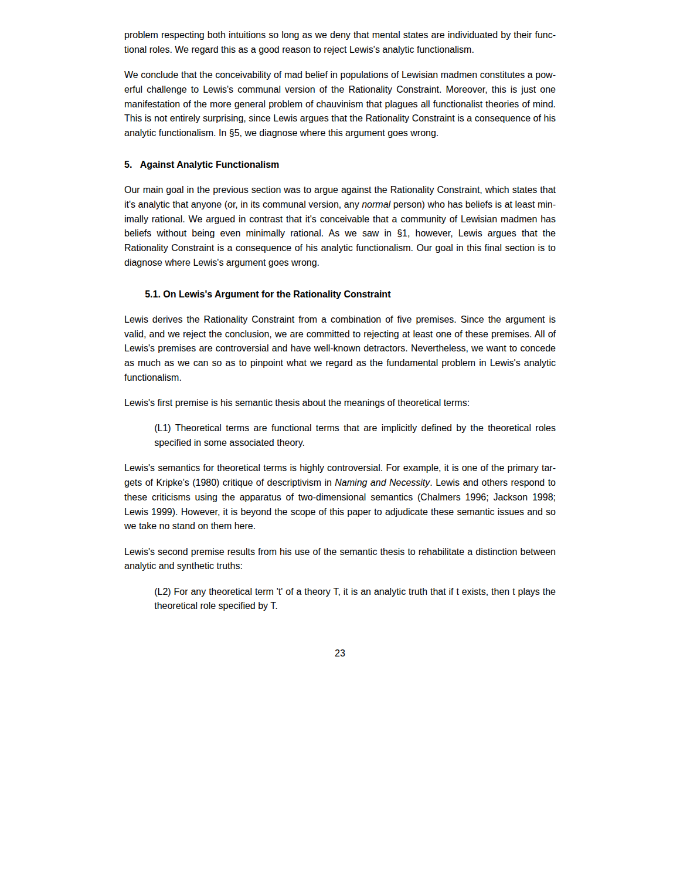problem respecting both intuitions so long as we deny that mental states are individuated by their functional roles. We regard this as a good reason to reject Lewis's analytic functionalism.
We conclude that the conceivability of mad belief in populations of Lewisian madmen constitutes a powerful challenge to Lewis's communal version of the Rationality Constraint. Moreover, this is just one manifestation of the more general problem of chauvinism that plagues all functionalist theories of mind. This is not entirely surprising, since Lewis argues that the Rationality Constraint is a consequence of his analytic functionalism. In §5, we diagnose where this argument goes wrong.
5. Against Analytic Functionalism
Our main goal in the previous section was to argue against the Rationality Constraint, which states that it's analytic that anyone (or, in its communal version, any normal person) who has beliefs is at least minimally rational. We argued in contrast that it's conceivable that a community of Lewisian madmen has beliefs without being even minimally rational. As we saw in §1, however, Lewis argues that the Rationality Constraint is a consequence of his analytic functionalism. Our goal in this final section is to diagnose where Lewis's argument goes wrong.
5.1. On Lewis's Argument for the Rationality Constraint
Lewis derives the Rationality Constraint from a combination of five premises. Since the argument is valid, and we reject the conclusion, we are committed to rejecting at least one of these premises. All of Lewis's premises are controversial and have well-known detractors. Nevertheless, we want to concede as much as we can so as to pinpoint what we regard as the fundamental problem in Lewis's analytic functionalism.
Lewis's first premise is his semantic thesis about the meanings of theoretical terms:
(L1) Theoretical terms are functional terms that are implicitly defined by the theoretical roles specified in some associated theory.
Lewis's semantics for theoretical terms is highly controversial. For example, it is one of the primary targets of Kripke's (1980) critique of descriptivism in Naming and Necessity. Lewis and others respond to these criticisms using the apparatus of two-dimensional semantics (Chalmers 1996; Jackson 1998; Lewis 1999). However, it is beyond the scope of this paper to adjudicate these semantic issues and so we take no stand on them here.
Lewis's second premise results from his use of the semantic thesis to rehabilitate a distinction between analytic and synthetic truths:
(L2) For any theoretical term 't' of a theory T, it is an analytic truth that if t exists, then t plays the theoretical role specified by T.
23